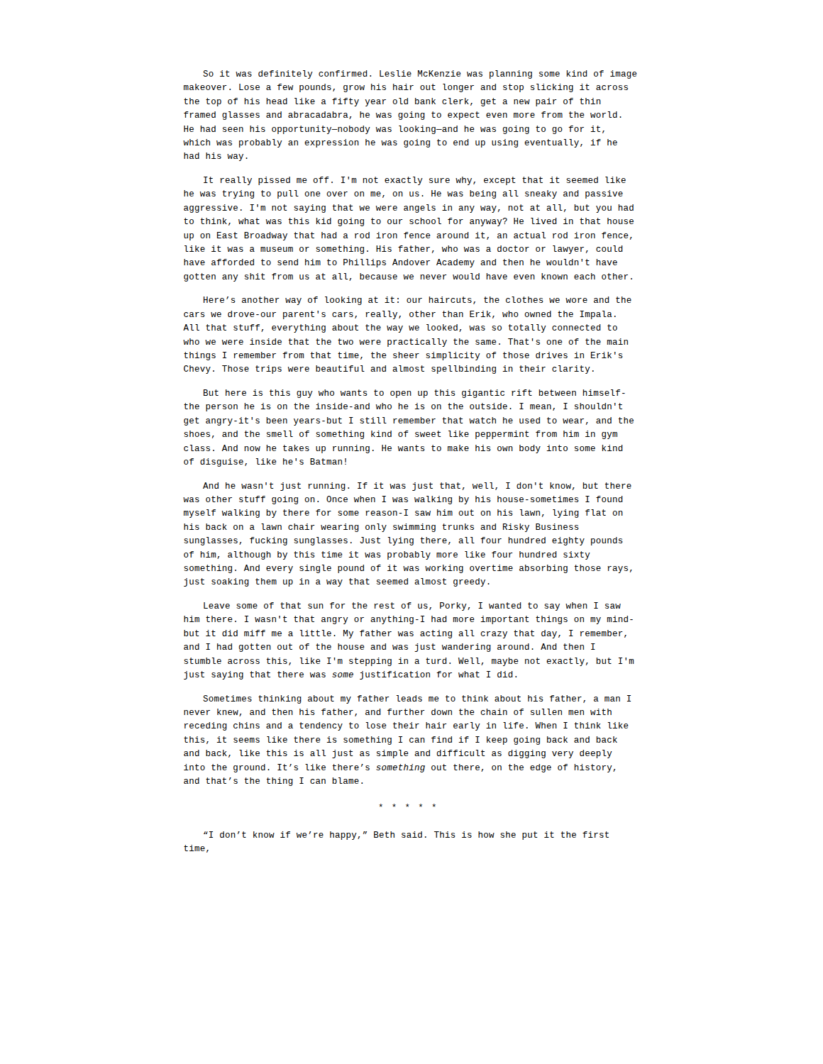So it was definitely confirmed. Leslie McKenzie was planning some kind of image makeover. Lose a few pounds, grow his hair out longer and stop slicking it across the top of his head like a fifty year old bank clerk, get a new pair of thin framed glasses and abracadabra, he was going to expect even more from the world. He had seen his opportunity—nobody was looking—and he was going to go for it, which was probably an expression he was going to end up using eventually, if he had his way.
It really pissed me off. I'm not exactly sure why, except that it seemed like he was trying to pull one over on me, on us. He was being all sneaky and passive aggressive. I'm not saying that we were angels in any way, not at all, but you had to think, what was this kid going to our school for anyway? He lived in that house up on East Broadway that had a rod iron fence around it, an actual rod iron fence, like it was a museum or something. His father, who was a doctor or lawyer, could have afforded to send him to Phillips Andover Academy and then he wouldn't have gotten any shit from us at all, because we never would have even known each other.
Here’s another way of looking at it: our haircuts, the clothes we wore and the cars we drove-our parent's cars, really, other than Erik, who owned the Impala. All that stuff, everything about the way we looked, was so totally connected to who we were inside that the two were practically the same. That's one of the main things I remember from that time, the sheer simplicity of those drives in Erik's Chevy. Those trips were beautiful and almost spellbinding in their clarity.
But here is this guy who wants to open up this gigantic rift between himself-the person he is on the inside-and who he is on the outside. I mean, I shouldn't get angry-it's been years-but I still remember that watch he used to wear, and the shoes, and the smell of something kind of sweet like peppermint from him in gym class. And now he takes up running. He wants to make his own body into some kind of disguise, like he's Batman!
And he wasn't just running. If it was just that, well, I don't know, but there was other stuff going on. Once when I was walking by his house-sometimes I found myself walking by there for some reason-I saw him out on his lawn, lying flat on his back on a lawn chair wearing only swimming trunks and Risky Business sunglasses, fucking sunglasses. Just lying there, all four hundred eighty pounds of him, although by this time it was probably more like four hundred sixty something. And every single pound of it was working overtime absorbing those rays, just soaking them up in a way that seemed almost greedy.
Leave some of that sun for the rest of us, Porky, I wanted to say when I saw him there. I wasn't that angry or anything-I had more important things on my mind-but it did miff me a little. My father was acting all crazy that day, I remember, and I had gotten out of the house and was just wandering around. And then I stumble across this, like I'm stepping in a turd. Well, maybe not exactly, but I'm just saying that there was some justification for what I did.
Sometimes thinking about my father leads me to think about his father, a man I never knew, and then his father, and further down the chain of sullen men with receding chins and a tendency to lose their hair early in life. When I think like this, it seems like there is something I can find if I keep going back and back and back, like this is all just as simple and difficult as digging very deeply into the ground. It’s like there’s something out there, on the edge of history, and that’s the thing I can blame.
*****
“I don’t know if we’re happy,” Beth said. This is how she put it the first time,